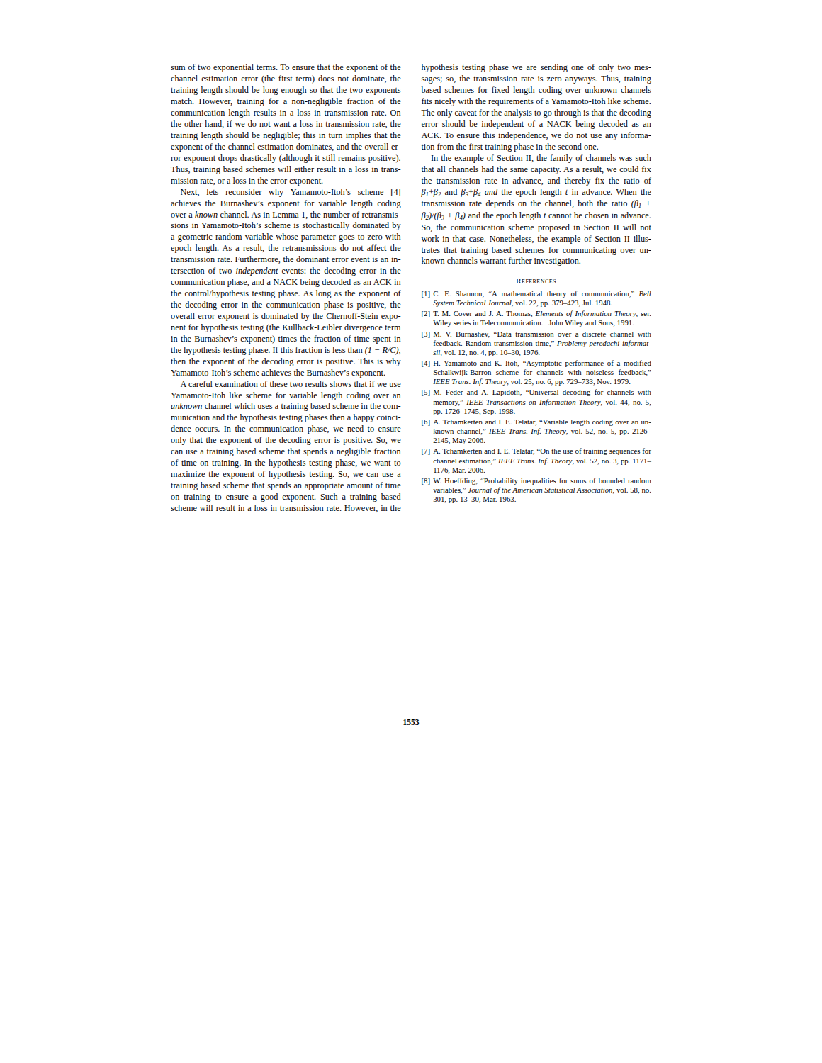sum of two exponential terms. To ensure that the exponent of the channel estimation error (the first term) does not dominate, the training length should be long enough so that the two exponents match. However, training for a non-negligible fraction of the communication length results in a loss in transmission rate. On the other hand, if we do not want a loss in transmission rate, the training length should be negligible; this in turn implies that the exponent of the channel estimation dominates, and the overall error exponent drops drastically (although it still remains positive). Thus, training based schemes will either result in a loss in transmission rate, or a loss in the error exponent.
Next, lets reconsider why Yamamoto-Itoh’s scheme [4] achieves the Burnashev’s exponent for variable length coding over a known channel. As in Lemma 1, the number of retransmissions in Yamamoto-Itoh’s scheme is stochastically dominated by a geometric random variable whose parameter goes to zero with epoch length. As a result, the retransmissions do not affect the transmission rate. Furthermore, the dominant error event is an intersection of two independent events: the decoding error in the communication phase, and a NACK being decoded as an ACK in the control/hypothesis testing phase. As long as the exponent of the decoding error in the communication phase is positive, the overall error exponent is dominated by the Chernoff-Stein exponent for hypothesis testing (the Kullback-Leibler divergence term in the Burnashev’s exponent) times the fraction of time spent in the hypothesis testing phase. If this fraction is less than (1 − R/C), then the exponent of the decoding error is positive. This is why Yamamoto-Itoh’s scheme achieves the Burnashev’s exponent.
A careful examination of these two results shows that if we use Yamamoto-Itoh like scheme for variable length coding over an unknown channel which uses a training based scheme in the communication and the hypothesis testing phases then a happy coincidence occurs. In the communication phase, we need to ensure only that the exponent of the decoding error is positive. So, we can use a training based scheme that spends a negligible fraction of time on training. In the hypothesis testing phase, we want to maximize the exponent of hypothesis testing. So, we can use a training based scheme that spends an appropriate amount of time on training to ensure a good exponent. Such a training based scheme will result in a loss in transmission rate. However, in the hypothesis testing phase we are sending one of only two messages; so, the transmission rate is zero anyways. Thus, training based schemes for fixed length coding over unknown channels fits nicely with the requirements of a Yamamoto-Itoh like scheme. The only caveat for the analysis to go through is that the decoding error should be independent of a NACK being decoded as an ACK. To ensure this independence, we do not use any information from the first training phase in the second one.
In the example of Section II, the family of channels was such that all channels had the same capacity. As a result, we could fix the transmission rate in advance, and thereby fix the ratio of β1+β2 and β3+β4 and the epoch length t in advance. When the transmission rate depends on the channel, both the ratio (β1 + β2)/(β3 + β4) and the epoch length t cannot be chosen in advance. So, the communication scheme proposed in Section II will not work in that case. Nonetheless, the example of Section II illustrates that training based schemes for communicating over unknown channels warrant further investigation.
References
[1] C. E. Shannon, “A mathematical theory of communication,” Bell System Technical Journal, vol. 22, pp. 379–423, Jul. 1948.
[2] T. M. Cover and J. A. Thomas, Elements of Information Theory, ser. Wiley series in Telecommunication. John Wiley and Sons, 1991.
[3] M. V. Burnashev, “Data transmission over a discrete channel with feedback. Random transmission time,” Problemy peredachi informatsii, vol. 12, no. 4, pp. 10–30, 1976.
[4] H. Yamamoto and K. Itoh, “Asymptotic performance of a modified Schalkwijk-Barron scheme for channels with noiseless feedback,” IEEE Trans. Inf. Theory, vol. 25, no. 6, pp. 729–733, Nov. 1979.
[5] M. Feder and A. Lapidoth, “Universal decoding for channels with memory,” IEEE Transactions on Information Theory, vol. 44, no. 5, pp. 1726–1745, Sep. 1998.
[6] A. Tchamkerten and I. E. Telatar, “Variable length coding over an unknown channel,” IEEE Trans. Inf. Theory, vol. 52, no. 5, pp. 2126–2145, May 2006.
[7] A. Tchamkerten and I. E. Telatar, “On the use of training sequences for channel estimation,” IEEE Trans. Inf. Theory, vol. 52, no. 3, pp. 1171–1176, Mar. 2006.
[8] W. Hoeffding, “Probability inequalities for sums of bounded random variables,” Journal of the American Statistical Association, vol. 58, no. 301, pp. 13–30, Mar. 1963.
1553